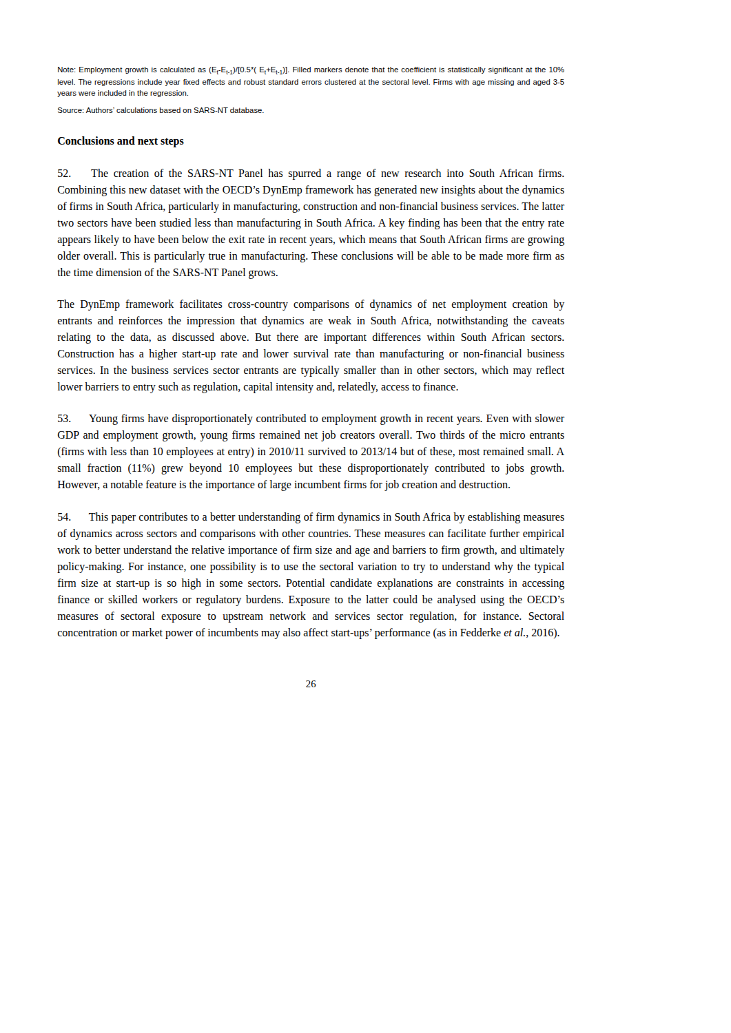Note: Employment growth is calculated as (Et-Et-1)/[0.5*( Et+Et-1)]. Filled markers denote that the coefficient is statistically significant at the 10% level. The regressions include year fixed effects and robust standard errors clustered at the sectoral level. Firms with age missing and aged 3-5 years were included in the regression.
Source: Authors’ calculations based on SARS-NT database.
Conclusions and next steps
52. The creation of the SARS-NT Panel has spurred a range of new research into South African firms. Combining this new dataset with the OECD’s DynEmp framework has generated new insights about the dynamics of firms in South Africa, particularly in manufacturing, construction and non-financial business services. The latter two sectors have been studied less than manufacturing in South Africa. A key finding has been that the entry rate appears likely to have been below the exit rate in recent years, which means that South African firms are growing older overall. This is particularly true in manufacturing. These conclusions will be able to be made more firm as the time dimension of the SARS-NT Panel grows.
The DynEmp framework facilitates cross-country comparisons of dynamics of net employment creation by entrants and reinforces the impression that dynamics are weak in South Africa, notwithstanding the caveats relating to the data, as discussed above. But there are important differences within South African sectors. Construction has a higher start-up rate and lower survival rate than manufacturing or non-financial business services. In the business services sector entrants are typically smaller than in other sectors, which may reflect lower barriers to entry such as regulation, capital intensity and, relatedly, access to finance.
53. Young firms have disproportionately contributed to employment growth in recent years. Even with slower GDP and employment growth, young firms remained net job creators overall. Two thirds of the micro entrants (firms with less than 10 employees at entry) in 2010/11 survived to 2013/14 but of these, most remained small. A small fraction (11%) grew beyond 10 employees but these disproportionately contributed to jobs growth. However, a notable feature is the importance of large incumbent firms for job creation and destruction.
54. This paper contributes to a better understanding of firm dynamics in South Africa by establishing measures of dynamics across sectors and comparisons with other countries. These measures can facilitate further empirical work to better understand the relative importance of firm size and age and barriers to firm growth, and ultimately policy-making. For instance, one possibility is to use the sectoral variation to try to understand why the typical firm size at start-up is so high in some sectors. Potential candidate explanations are constraints in accessing finance or skilled workers or regulatory burdens. Exposure to the latter could be analysed using the OECD’s measures of sectoral exposure to upstream network and services sector regulation, for instance. Sectoral concentration or market power of incumbents may also affect start-ups’ performance (as in Fedderke et al., 2016).
26